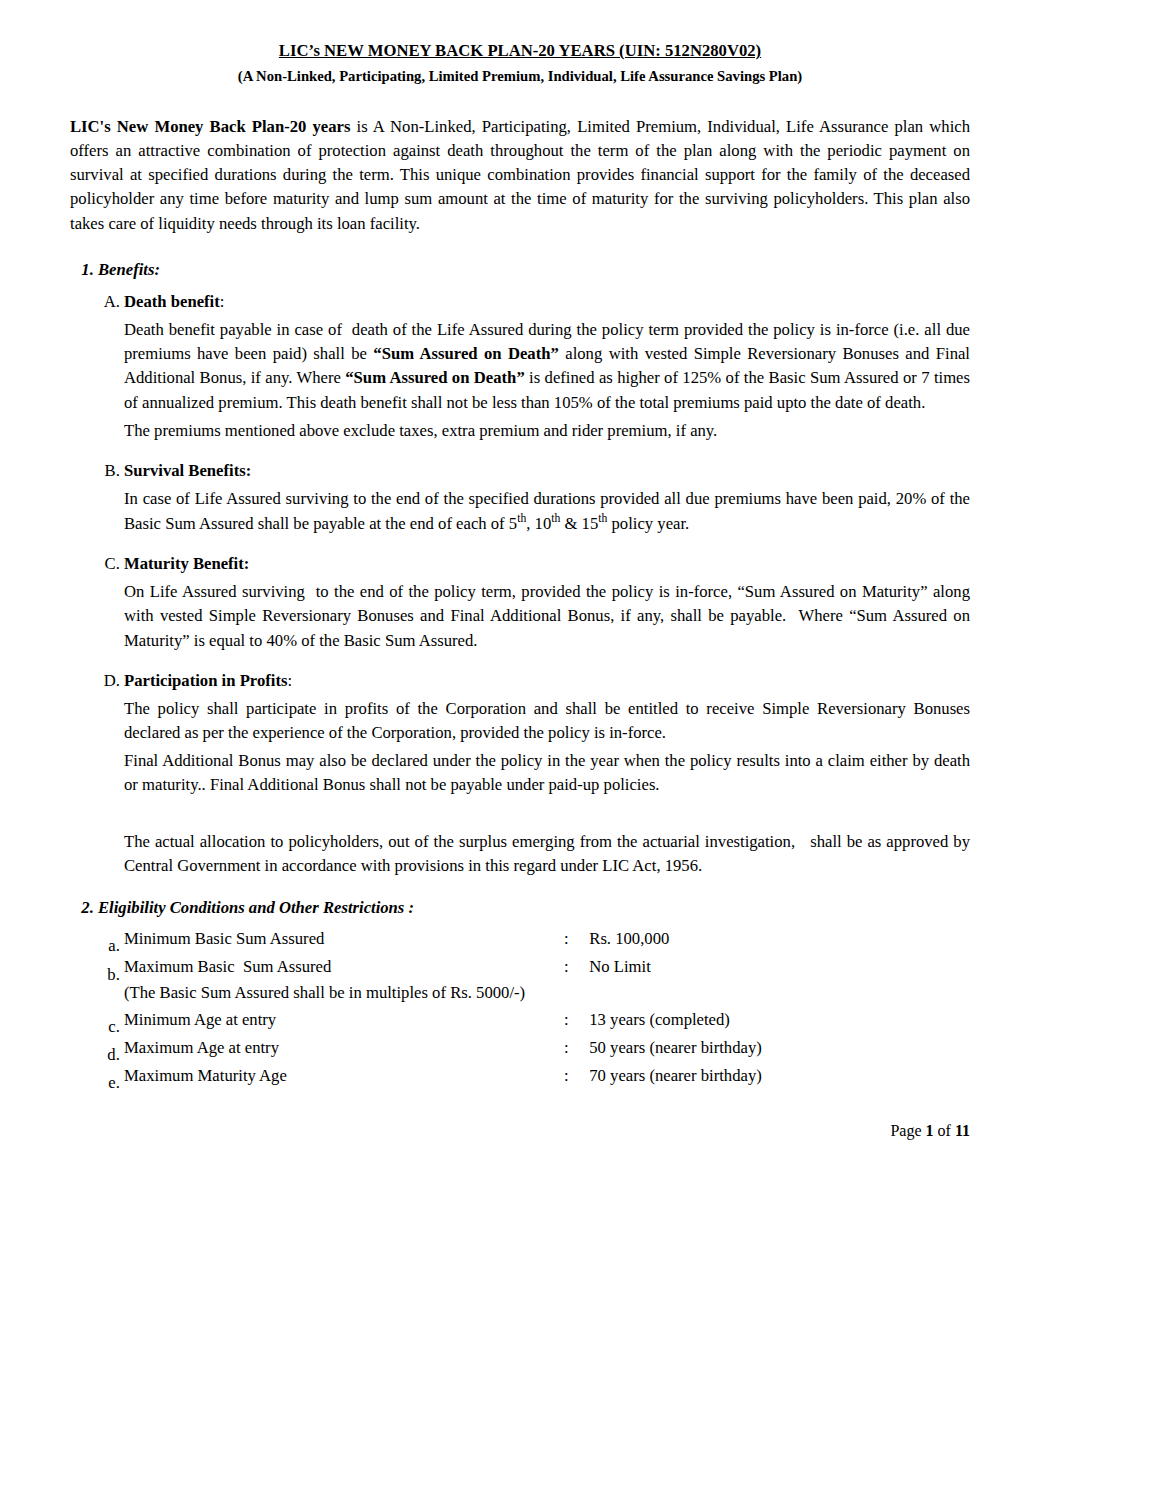LIC’s NEW MONEY BACK PLAN-20 YEARS (UIN: 512N280V02)
(A Non-Linked, Participating, Limited Premium, Individual, Life Assurance Savings Plan)
LIC's New Money Back Plan-20 years is A Non-Linked, Participating, Limited Premium, Individual, Life Assurance plan which offers an attractive combination of protection against death throughout the term of the plan along with the periodic payment on survival at specified durations during the term. This unique combination provides financial support for the family of the deceased policyholder any time before maturity and lump sum amount at the time of maturity for the surviving policyholders. This plan also takes care of liquidity needs through its loan facility.
Benefits:
Death benefit:
Death benefit payable in case of death of the Life Assured during the policy term provided the policy is in-force (i.e. all due premiums have been paid) shall be “Sum Assured on Death” along with vested Simple Reversionary Bonuses and Final Additional Bonus, if any. Where “Sum Assured on Death” is defined as higher of 125% of the Basic Sum Assured or 7 times of annualized premium. This death benefit shall not be less than 105% of the total premiums paid upto the date of death.
The premiums mentioned above exclude taxes, extra premium and rider premium, if any.
Survival Benefits:
In case of Life Assured surviving to the end of the specified durations provided all due premiums have been paid, 20% of the Basic Sum Assured shall be payable at the end of each of 5th, 10th & 15th policy year.
Maturity Benefit:
On Life Assured surviving to the end of the policy term, provided the policy is in-force, “Sum Assured on Maturity” along with vested Simple Reversionary Bonuses and Final Additional Bonus, if any, shall be payable. Where “Sum Assured on Maturity” is equal to 40% of the Basic Sum Assured.
Participation in Profits:
The policy shall participate in profits of the Corporation and shall be entitled to receive Simple Reversionary Bonuses declared as per the experience of the Corporation, provided the policy is in-force.
Final Additional Bonus may also be declared under the policy in the year when the policy results into a claim either by death or maturity.. Final Additional Bonus shall not be payable under paid-up policies.
The actual allocation to policyholders, out of the surplus emerging from the actuarial investigation, shall be as approved by Central Government in accordance with provisions in this regard under LIC Act, 1956.
Eligibility Conditions and Other Restrictions :
| Minimum Basic Sum Assured | : | Rs. 100,000 |
| Maximum Basic Sum Assured | : | No Limit |
(The Basic Sum Assured shall be in multiples of Rs. 5000/-)
| Minimum Age at entry | : | 13 years (completed) |
| Maximum Age at entry | : | 50 years (nearer birthday) |
| Maximum Maturity Age | : | 70 years (nearer birthday) |
Page 1 of 11